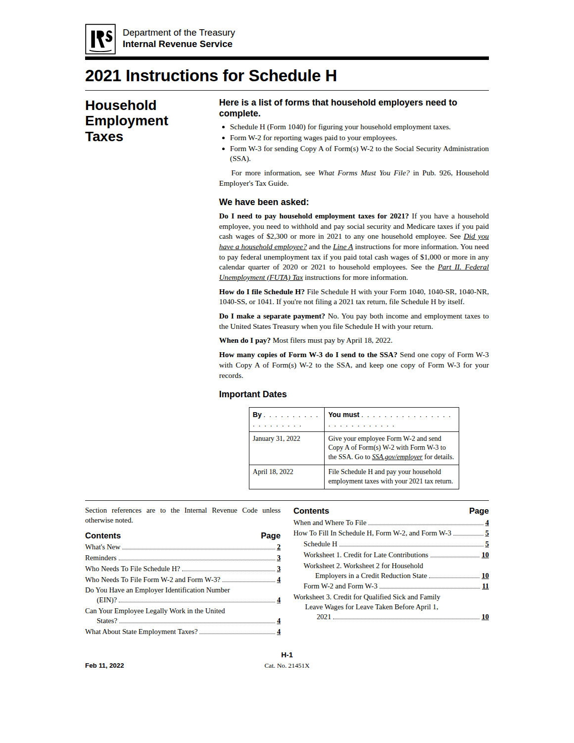Department of the Treasury
Internal Revenue Service
2021 Instructions for Schedule H
Household Employment Taxes
Here is a list of forms that household employers need to complete.
Schedule H (Form 1040) for figuring your household employment taxes.
Form W-2 for reporting wages paid to your employees.
Form W-3 for sending Copy A of Form(s) W-2 to the Social Security Administration (SSA).
For more information, see What Forms Must You File? in Pub. 926, Household Employer's Tax Guide.
We have been asked:
Do I need to pay household employment taxes for 2021? If you have a household employee, you need to withhold and pay social security and Medicare taxes if you paid cash wages of $2,300 or more in 2021 to any one household employee. See Did you have a household employee? and the Line A instructions for more information. You need to pay federal unemployment tax if you paid total cash wages of $1,000 or more in any calendar quarter of 2020 or 2021 to household employees. See the Part II. Federal Unemployment (FUTA) Tax instructions for more information.
How do I file Schedule H? File Schedule H with your Form 1040, 1040-SR, 1040-NR, 1040-SS, or 1041. If you're not filing a 2021 tax return, file Schedule H by itself.
Do I make a separate payment? No. You pay both income and employment taxes to the United States Treasury when you file Schedule H with your return.
When do I pay? Most filers must pay by April 18, 2022.
How many copies of Form W-3 do I send to the SSA? Send one copy of Form W-3 with Copy A of Form(s) W-2 to the SSA, and keep one copy of Form W-3 for your records.
Important Dates
| By . . . . . . . . . . . . . . . . . . . | You must . . . . . . . . . . . . . . . . . . . . . . . . . . . . |
| --- | --- |
| January 31, 2022 | Give your employee Form W-2 and send Copy A of Form(s) W-2 with Form W-3 to the SSA. Go to SSA.gov/employer for details. |
| April 18, 2022 | File Schedule H and pay your household employment taxes with your 2021 tax return. |
Section references are to the Internal Revenue Code unless otherwise noted.
Contents Page
What's New 2
Reminders 3
Who Needs To File Schedule H? 3
Who Needs To File Form W-2 and Form W-3? 4
Do You Have an Employer Identification Number (EIN)? 4
Can Your Employee Legally Work in the United States? 4
What About State Employment Taxes? 4
Contents Page
When and Where To File 4
How To Fill In Schedule H, Form W-2, and Form W-3 5
Schedule H 5
Worksheet 1. Credit for Late Contributions 10
Worksheet 2. Worksheet 2 for Household Employers in a Credit Reduction State 10
Form W-2 and Form W-3 11
Worksheet 3. Credit for Qualified Sick and Family Leave Wages for Leave Taken Before April 1, 2021 10
H-1
Feb 11, 2022 Cat. No. 21451X